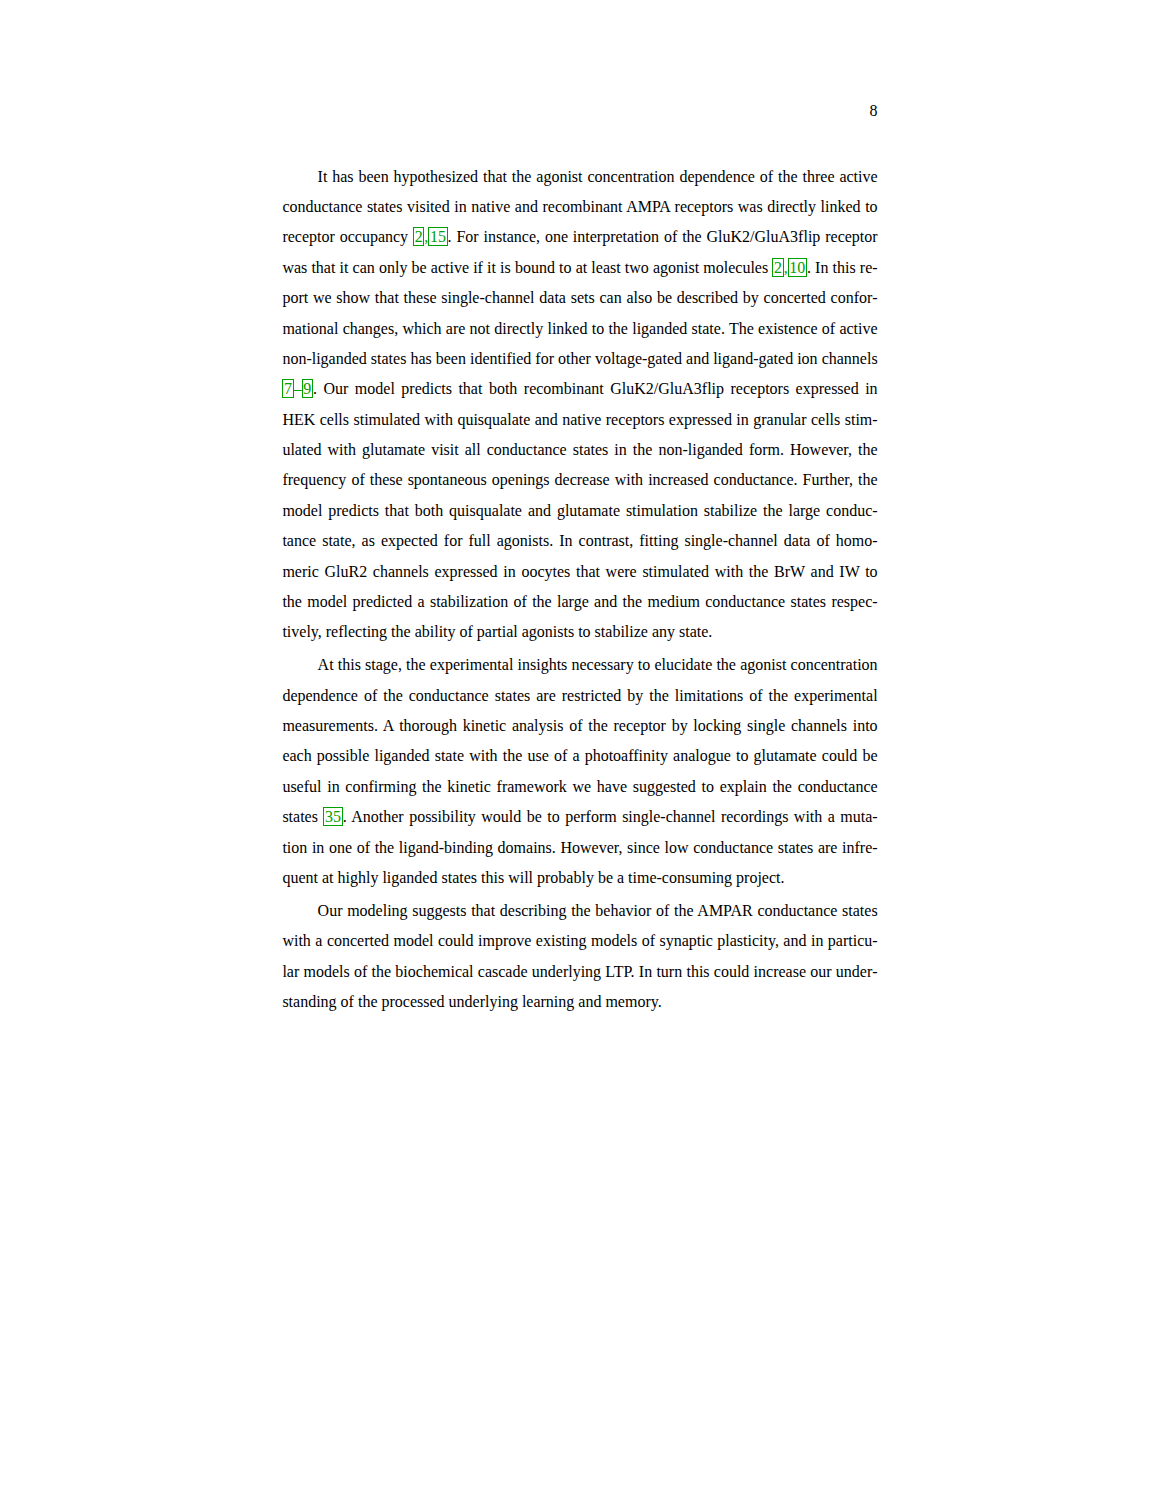8
It has been hypothesized that the agonist concentration dependence of the three active conductance states visited in native and recombinant AMPA receptors was directly linked to receptor occupancy 2,15. For instance, one interpretation of the GluK2/GluA3flip receptor was that it can only be active if it is bound to at least two agonist molecules 2,10. In this report we show that these single-channel data sets can also be described by concerted conformational changes, which are not directly linked to the liganded state. The existence of active non-liganded states has been identified for other voltage-gated and ligand-gated ion channels 7–9. Our model predicts that both recombinant GluK2/GluA3flip receptors expressed in HEK cells stimulated with quisqualate and native receptors expressed in granular cells stimulated with glutamate visit all conductance states in the non-liganded form. However, the frequency of these spontaneous openings decrease with increased conductance. Further, the model predicts that both quisqualate and glutamate stimulation stabilize the large conductance state, as expected for full agonists. In contrast, fitting single-channel data of homomeric GluR2 channels expressed in oocytes that were stimulated with the BrW and IW to the model predicted a stabilization of the large and the medium conductance states respectively, reflecting the ability of partial agonists to stabilize any state.
At this stage, the experimental insights necessary to elucidate the agonist concentration dependence of the conductance states are restricted by the limitations of the experimental measurements. A thorough kinetic analysis of the receptor by locking single channels into each possible liganded state with the use of a photoaffinity analogue to glutamate could be useful in confirming the kinetic framework we have suggested to explain the conductance states 35. Another possibility would be to perform single-channel recordings with a mutation in one of the ligand-binding domains. However, since low conductance states are infrequent at highly liganded states this will probably be a time-consuming project.
Our modeling suggests that describing the behavior of the AMPAR conductance states with a concerted model could improve existing models of synaptic plasticity, and in particular models of the biochemical cascade underlying LTP. In turn this could increase our understanding of the processed underlying learning and memory.